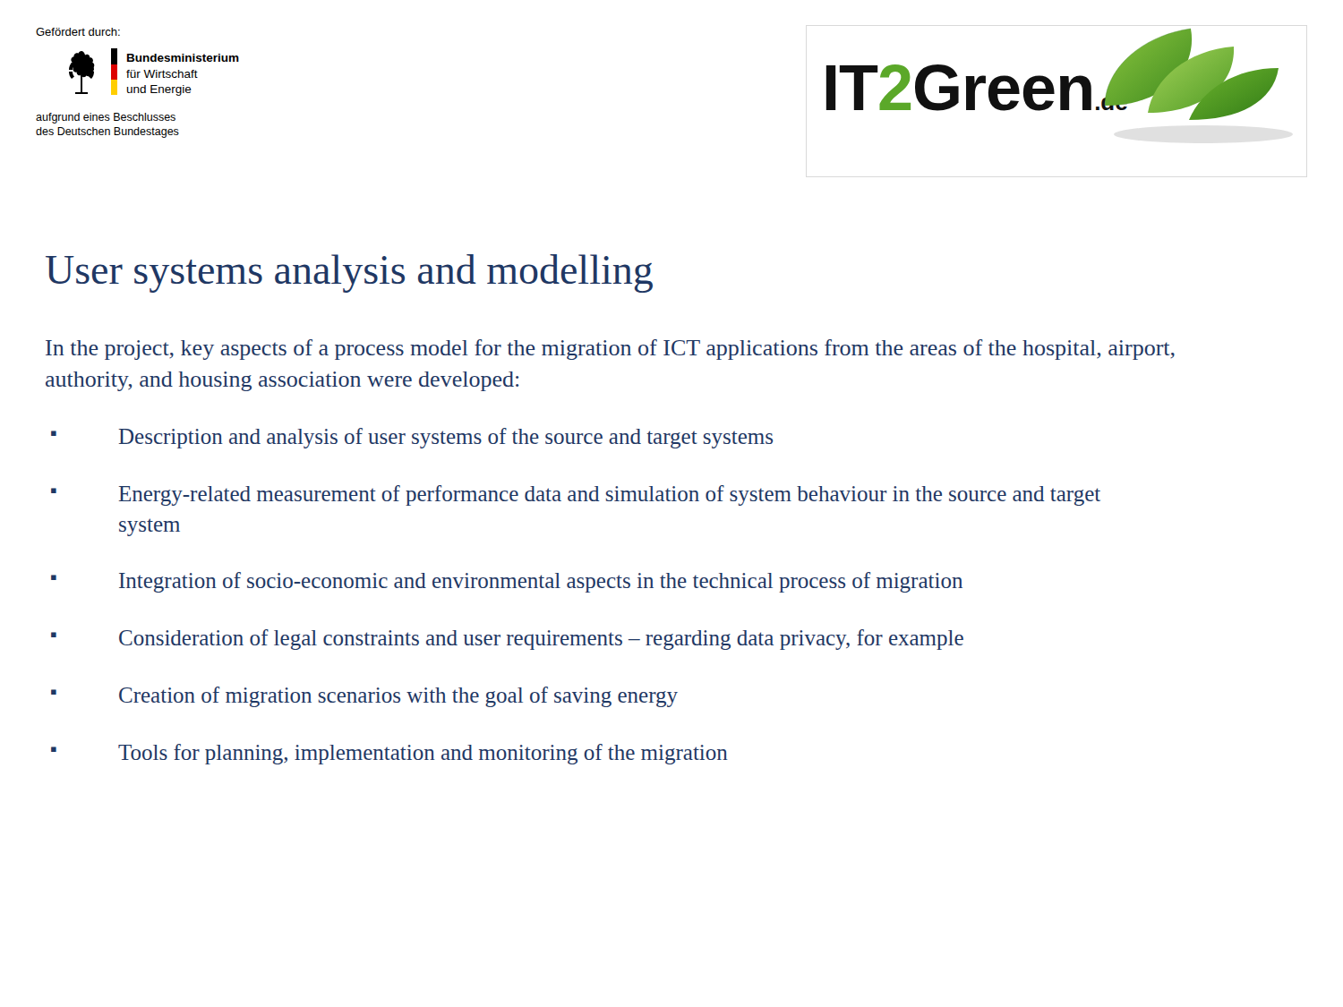Gefördert durch:
Bundesministerium für Wirtschaft und Energie
aufgrund eines Beschlusses
des Deutschen Bundestages
IT2 Green.de
User systems analysis and modelling
In the project, key aspects of a process model for the migration of ICT applications from the areas of the hospital, airport, authority, and housing association were developed:
Description and analysis of user systems of the source and target systems
Energy-related measurement of performance data and simulation of system behaviour in the source and target system
Integration of socio-economic and environmental aspects in the technical process of migration
Consideration of legal constraints and user requirements – regarding data privacy, for example
Creation of migration scenarios with the goal of saving energy
Tools for planning, implementation and monitoring of the migration